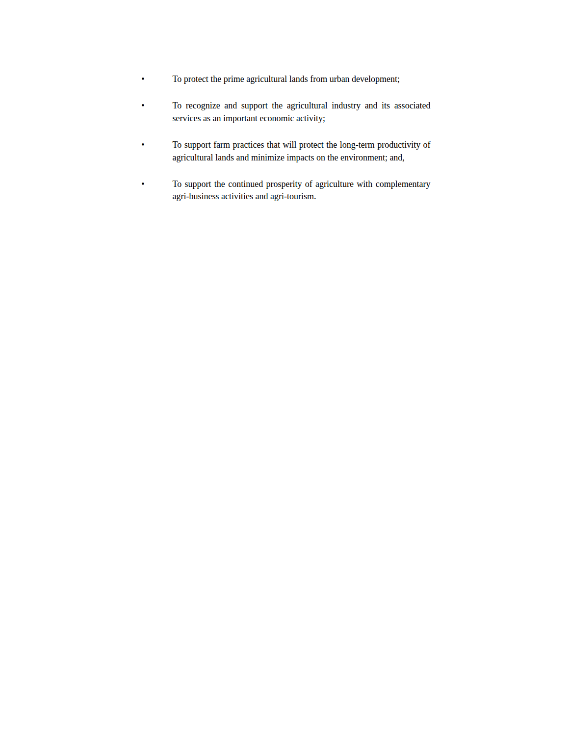To protect the prime agricultural lands from urban development;
To recognize and support the agricultural industry and its associated services as an important economic activity;
To support farm practices that will protect the long-term productivity of agricultural lands and minimize impacts on the environment; and,
To support the continued prosperity of agriculture with complementary agri-business activities and agri-tourism.